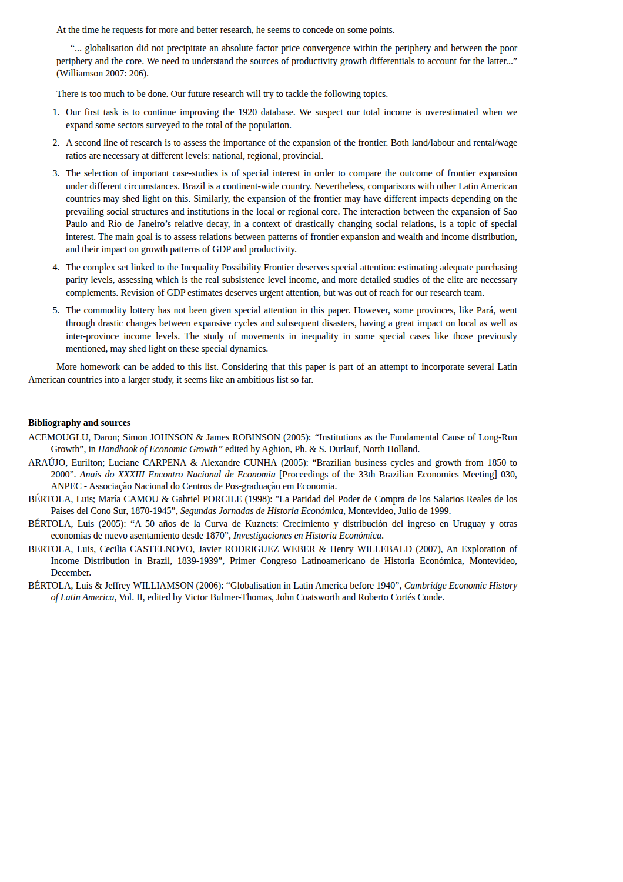At the time he requests for more and better research, he seems to concede on some points.
“... globalisation did not precipitate an absolute factor price convergence within the periphery and between the poor periphery and the core. We need to understand the sources of productivity growth differentials to account for the latter...” (Williamson 2007: 206).
There is too much to be done. Our future research will try to tackle the following topics.
Our first task is to continue improving the 1920 database. We suspect our total income is overestimated when we expand some sectors surveyed to the total of the population.
A second line of research is to assess the importance of the expansion of the frontier. Both land/labour and rental/wage ratios are necessary at different levels: national, regional, provincial.
The selection of important case-studies is of special interest in order to compare the outcome of frontier expansion under different circumstances. Brazil is a continent-wide country. Nevertheless, comparisons with other Latin American countries may shed light on this. Similarly, the expansion of the frontier may have different impacts depending on the prevailing social structures and institutions in the local or regional core. The interaction between the expansion of Sao Paulo and Río de Janeiro’s relative decay, in a context of drastically changing social relations, is a topic of special interest. The main goal is to assess relations between patterns of frontier expansion and wealth and income distribution, and their impact on growth patterns of GDP and productivity.
The complex set linked to the Inequality Possibility Frontier deserves special attention: estimating adequate purchasing parity levels, assessing which is the real subsistence level income, and more detailed studies of the elite are necessary complements. Revision of GDP estimates deserves urgent attention, but was out of reach for our research team.
The commodity lottery has not been given special attention in this paper. However, some provinces, like Pará, went through drastic changes between expansive cycles and subsequent disasters, having a great impact on local as well as inter-province income levels. The study of movements in inequality in some special cases like those previously mentioned, may shed light on these special dynamics.
More homework can be added to this list. Considering that this paper is part of an attempt to incorporate several Latin American countries into a larger study, it seems like an ambitious list so far.
Bibliography and sources
ACEMOUGLU, Daron; Simon JOHNSON & James ROBINSON (2005): “Institutions as the Fundamental Cause of Long-Run Growth”, in Handbook of Economic Growth” edited by Aghion, Ph. & S. Durlauf, North Holland.
ARAÚJO, Eurilton; Luciane CARPENA & Alexandre CUNHA (2005): “Brazilian business cycles and growth from 1850 to 2000”. Anais do XXXIII Encontro Nacional de Economia [Proceedings of the 33th Brazilian Economics Meeting] 030, ANPEC - Associação Nacional do Centros de Pos-graduação em Economia.
BÉRTOLA, Luis; María CAMOU & Gabriel PORCILE (1998): "La Paridad del Poder de Compra de los Salarios Reales de los Países del Cono Sur, 1870-1945”, Segundas Jornadas de Historia Económica, Montevideo, Julio de 1999.
BÉRTOLA, Luis (2005): “A 50 años de la Curva de Kuznets: Crecimiento y distribución del ingreso en Uruguay y otras economías de nuevo asentamiento desde 1870”, Investigaciones en Historia Económica.
BERTOLA, Luis, Cecilia CASTELNOVO, Javier RODRIGUEZ WEBER & Henry WILLEBALD (2007), An Exploration of Income Distribution in Brazil, 1839-1939”, Primer Congreso Latinoamericano de Historia Económica, Montevideo, December.
BÉRTOLA, Luis & Jeffrey WILLIAMSON (2006): “Globalisation in Latin America before 1940”, Cambridge Economic History of Latin America, Vol. II, edited by Victor Bulmer-Thomas, John Coatsworth and Roberto Cortés Conde.